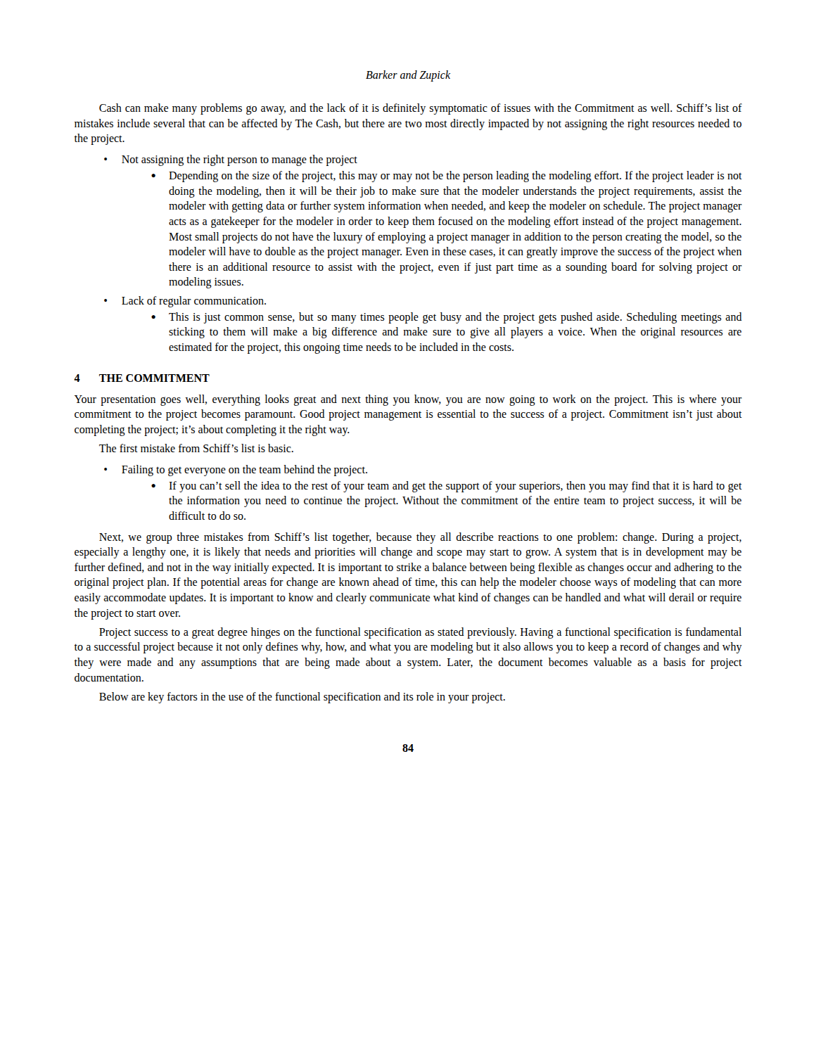Barker and Zupick
Cash can make many problems go away, and the lack of it is definitely symptomatic of issues with the Commitment as well. Schiff’s list of mistakes include several that can be affected by The Cash, but there are two most directly impacted by not assigning the right resources needed to the project.
Not assigning the right person to manage the project
Depending on the size of the project, this may or may not be the person leading the modeling effort. If the project leader is not doing the modeling, then it will be their job to make sure that the modeler understands the project requirements, assist the modeler with getting data or further system information when needed, and keep the modeler on schedule. The project manager acts as a gatekeeper for the modeler in order to keep them focused on the modeling effort instead of the project management. Most small projects do not have the luxury of employing a project manager in addition to the person creating the model, so the modeler will have to double as the project manager. Even in these cases, it can greatly improve the success of the project when there is an additional resource to assist with the project, even if just part time as a sounding board for solving project or modeling issues.
Lack of regular communication.
This is just common sense, but so many times people get busy and the project gets pushed aside. Scheduling meetings and sticking to them will make a big difference and make sure to give all players a voice. When the original resources are estimated for the project, this ongoing time needs to be included in the costs.
4 THE COMMITMENT
Your presentation goes well, everything looks great and next thing you know, you are now going to work on the project. This is where your commitment to the project becomes paramount. Good project management is essential to the success of a project. Commitment isn’t just about completing the project; it’s about completing it the right way.
The first mistake from Schiff’s list is basic.
Failing to get everyone on the team behind the project.
If you can’t sell the idea to the rest of your team and get the support of your superiors, then you may find that it is hard to get the information you need to continue the project. Without the commitment of the entire team to project success, it will be difficult to do so.
Next, we group three mistakes from Schiff’s list together, because they all describe reactions to one problem: change. During a project, especially a lengthy one, it is likely that needs and priorities will change and scope may start to grow. A system that is in development may be further defined, and not in the way initially expected. It is important to strike a balance between being flexible as changes occur and adhering to the original project plan. If the potential areas for change are known ahead of time, this can help the modeler choose ways of modeling that can more easily accommodate updates. It is important to know and clearly communicate what kind of changes can be handled and what will derail or require the project to start over.
Project success to a great degree hinges on the functional specification as stated previously. Having a functional specification is fundamental to a successful project because it not only defines why, how, and what you are modeling but it also allows you to keep a record of changes and why they were made and any assumptions that are being made about a system. Later, the document becomes valuable as a basis for project documentation.
Below are key factors in the use of the functional specification and its role in your project.
84